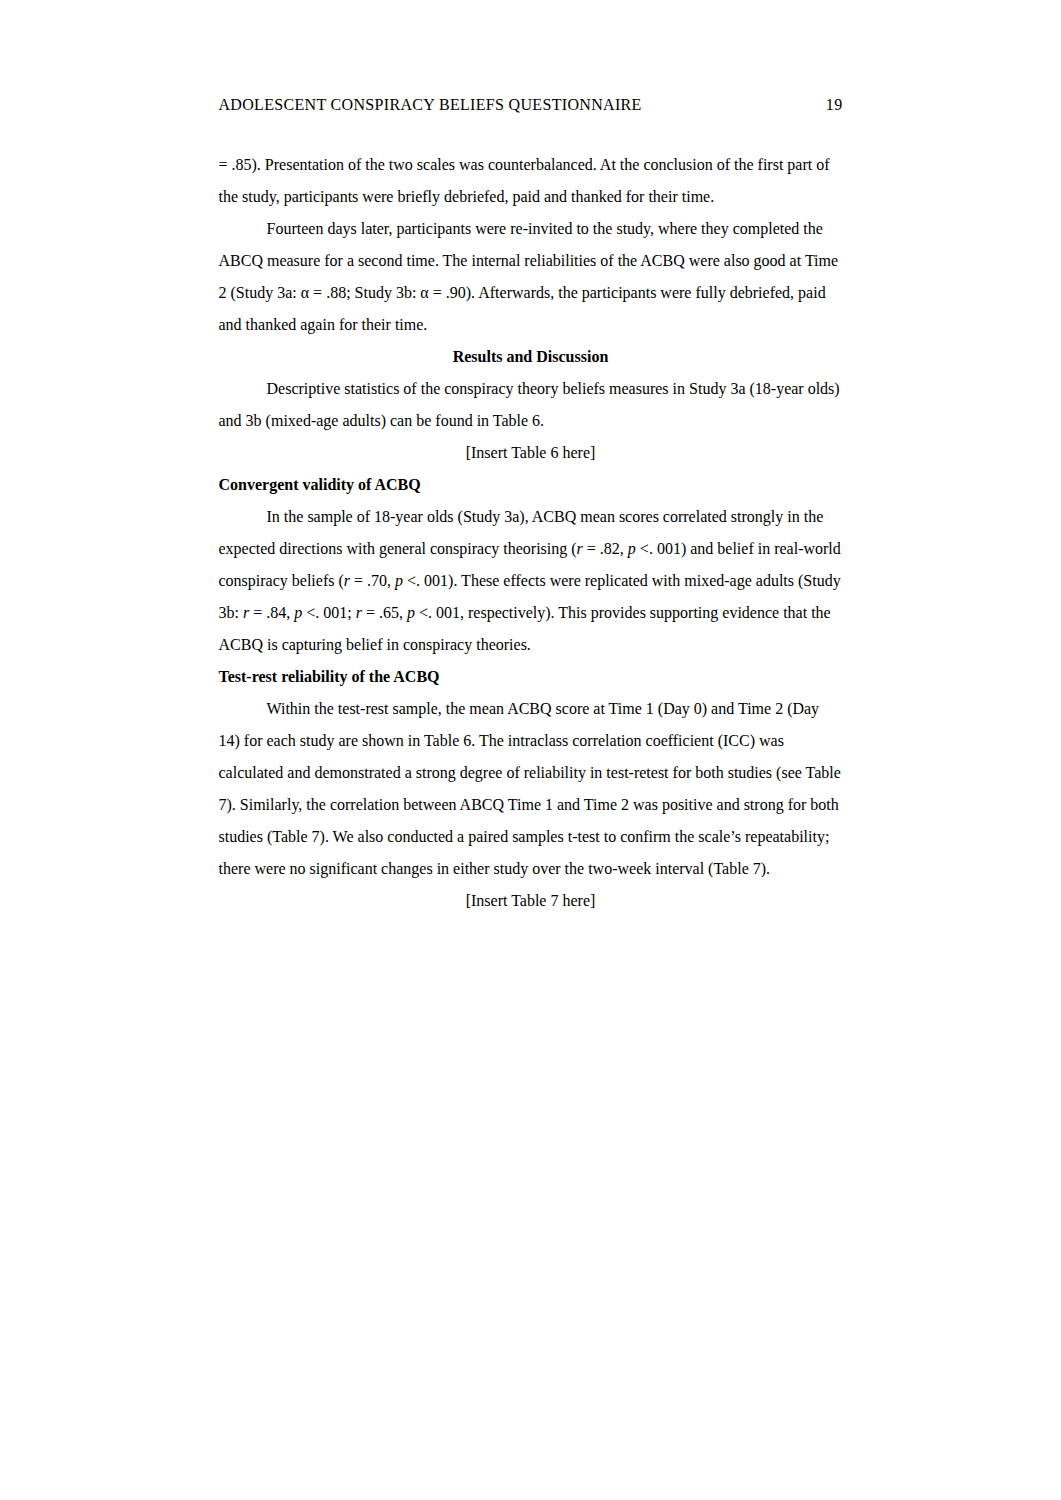Adolescent Conspiracy Beliefs Questionnaire 19
= .85). Presentation of the two scales was counterbalanced. At the conclusion of the first part of the study, participants were briefly debriefed, paid and thanked for their time.
Fourteen days later, participants were re-invited to the study, where they completed the ABCQ measure for a second time. The internal reliabilities of the ACBQ were also good at Time 2 (Study 3a: α = .88; Study 3b: α = .90). Afterwards, the participants were fully debriefed, paid and thanked again for their time.
Results and Discussion
Descriptive statistics of the conspiracy theory beliefs measures in Study 3a (18-year olds) and 3b (mixed-age adults) can be found in Table 6.
[Insert Table 6 here]
Convergent validity of ACBQ
In the sample of 18-year olds (Study 3a), ACBQ mean scores correlated strongly in the expected directions with general conspiracy theorising (r = .82, p <. 001) and belief in real-world conspiracy beliefs (r = .70, p <. 001). These effects were replicated with mixed-age adults (Study 3b: r = .84, p <. 001; r = .65, p <. 001, respectively). This provides supporting evidence that the ACBQ is capturing belief in conspiracy theories.
Test-rest reliability of the ACBQ
Within the test-rest sample, the mean ACBQ score at Time 1 (Day 0) and Time 2 (Day 14) for each study are shown in Table 6. The intraclass correlation coefficient (ICC) was calculated and demonstrated a strong degree of reliability in test-retest for both studies (see Table 7). Similarly, the correlation between ABCQ Time 1 and Time 2 was positive and strong for both studies (Table 7). We also conducted a paired samples t-test to confirm the scale’s repeatability; there were no significant changes in either study over the two-week interval (Table 7).
[Insert Table 7 here]